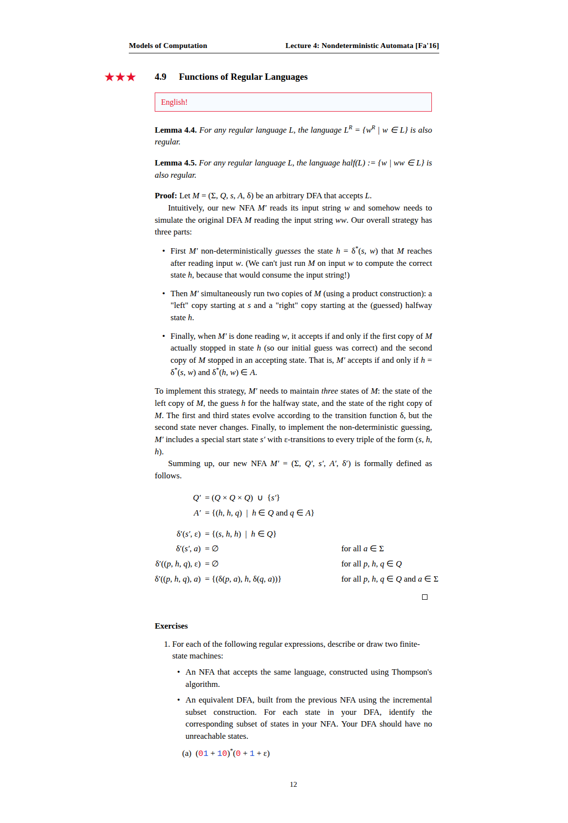Models of Computation
Lecture 4: Nondeterministic Automata [Fa'16]
★★★
4.9 Functions of Regular Languages
English!
Lemma 4.4. For any regular language L, the language LR = {wR | w ∈ L} is also regular.
Lemma 4.5. For any regular language L, the language half(L) := {w | ww ∈ L} is also regular.
Proof: Let M = (Σ, Q, s, A, δ) be an arbitrary DFA that accepts L.
Intuitively, our new NFA M′ reads its input string w and somehow needs to simulate the original DFA M reading the input string ww. Our overall strategy has three parts:
First M′ non-deterministically guesses the state h = δ*(s, w) that M reaches after reading input w. (We can't just run M on input w to compute the correct state h, because that would consume the input string!)
Then M′ simultaneously run two copies of M (using a product construction): a "left" copy starting at s and a "right" copy starting at the (guessed) halfway state h.
Finally, when M′ is done reading w, it accepts if and only if the first copy of M actually stopped in state h (so our initial guess was correct) and the second copy of M stopped in an accepting state. That is, M′ accepts if and only if h = δ*(s, w) and δ*(h, w) ∈ A.
To implement this strategy, M′ needs to maintain three states of M: the state of the left copy of M, the guess h for the halfway state, and the state of the right copy of M. The first and third states evolve according to the transition function δ, but the second state never changes. Finally, to implement the non-deterministic guessing, M′ includes a special start state s′ with ε-transitions to every triple of the form (s, h, h).
Summing up, our new NFA M′ = (Σ, Q′, s′, A′, δ′) is formally defined as follows.
| Q′ | = | ( Q × Q × Q ) ∪ { s′ } | |
| A′ | = | {( h , h , q ) / h ∈ Q and q ∈ A } | |
| δ′( s′ , ε) | = | {( s , h , h ) / h ∈ Q } | |
| δ′( s′ , a ) | = | ∅ | for all a ∈ Σ |
| δ′(( p , h , q ), ε) | = | ∅ | for all p , h , q ∈ Q |
| δ′(( p , h , q ), a ) | = | {(δ( p , a ), h , δ( q , a ))} | for all p , h , q ∈ Q and a ∈ Σ |
Exercises
For each of the following regular expressions, describe or draw two finite-state machines:
An NFA that accepts the same language, constructed using Thompson's algorithm.
An equivalent DFA, built from the previous NFA using the incremental subset construction. For each state in your DFA, identify the corresponding subset of states in your NFA. Your DFA should have no unreachable states.
(a) (01 + 10)*(0 + 1 + ε)
12